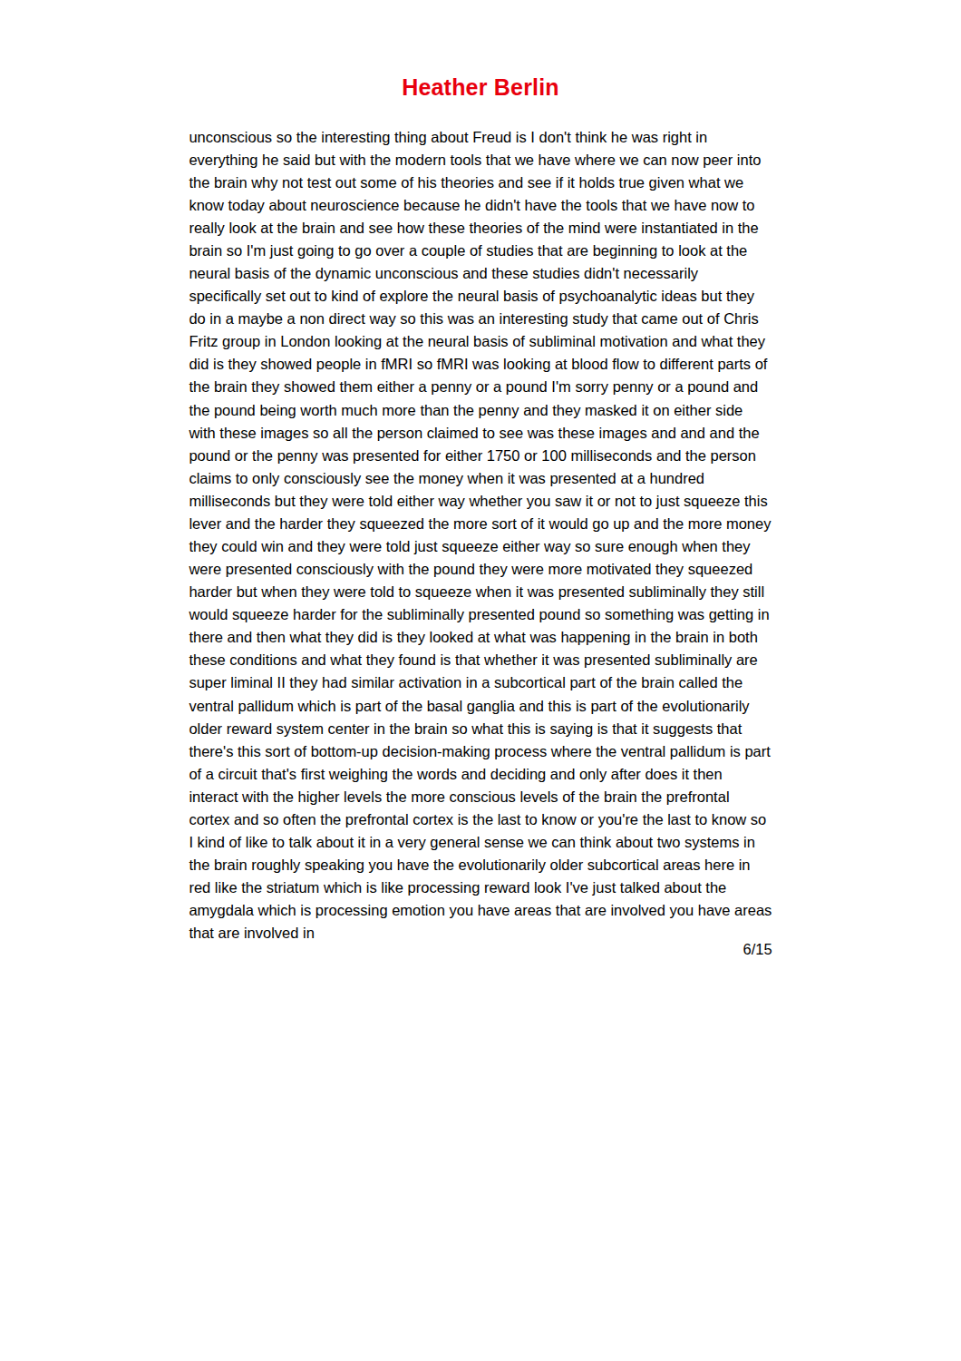Heather Berlin
unconscious so the interesting thing about Freud is I don't think he was right in everything he said but with the modern tools that we have where we can now peer into the brain why not test out some of his theories and see if it holds true given what we know today about neuroscience because he didn't have the tools that we have now to really look at the brain and see how these theories of the mind were instantiated in the brain so I'm just going to go over a couple of studies that are beginning to look at the neural basis of the dynamic unconscious and these studies didn't necessarily specifically set out to kind of explore the neural basis of psychoanalytic ideas but they do in a maybe a non direct way so this was an interesting study that came out of Chris Fritz group in London looking at the neural basis of subliminal motivation and what they did is they showed people in fMRI so fMRI was looking at blood flow to different parts of the brain they showed them either a penny or a pound I'm sorry penny or a pound and the pound being worth much more than the penny and they masked it on either side with these images so all the person claimed to see was these images and and and the pound or the penny was presented for either 1750 or 100 milliseconds and the person claims to only consciously see the money when it was presented at a hundred milliseconds but they were told either way whether you saw it or not to just squeeze this lever and the harder they squeezed the more sort of it would go up and the more money they could win and they were told just squeeze either way so sure enough when they were presented consciously with the pound they were more motivated they squeezed harder but when they were told to squeeze when it was presented subliminally they still would squeeze harder for the subliminally presented pound so something was getting in there and then what they did is they looked at what was happening in the brain in both these conditions and what they found is that whether it was presented subliminally are super liminal II they had similar activation in a subcortical part of the brain called the ventral pallidum which is part of the basal ganglia and this is part of the evolutionarily older reward system center in the brain so what this is saying is that it suggests that there's this sort of bottom-up decision-making process where the ventral pallidum is part of a circuit that's first weighing the words and deciding and only after does it then interact with the higher levels the more conscious levels of the brain the prefrontal cortex and so often the prefrontal cortex is the last to know or you're the last to know so I kind of like to talk about it in a very general sense we can think about two systems in the brain roughly speaking you have the evolutionarily older subcortical areas here in red like the striatum which is like processing reward look I've just talked about the amygdala which is processing emotion you have areas that are involved you have areas that are involved in
6/15